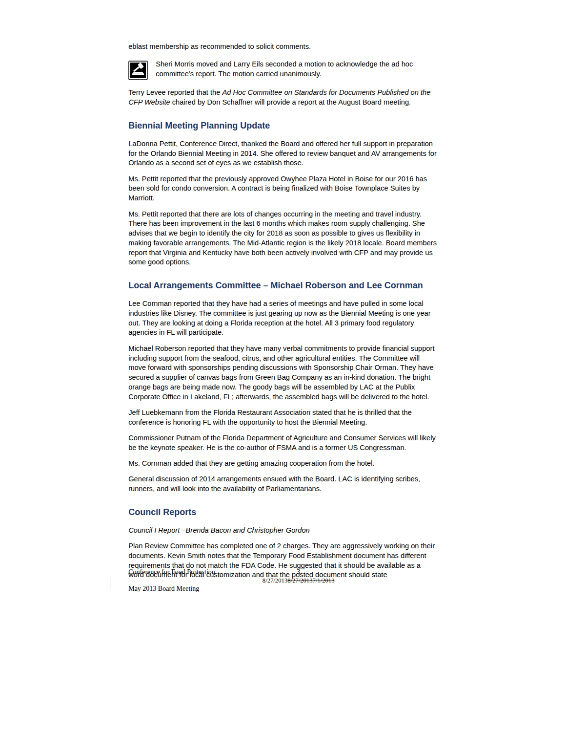eblast membership as recommended to solicit comments.
Sheri Morris moved and Larry Eils seconded a motion to acknowledge the ad hoc committee’s report. The motion carried unanimously.
Terry Levee reported that the Ad Hoc Committee on Standards for Documents Published on the CFP Website chaired by Don Schaffner will provide a report at the August Board meeting.
Biennial Meeting Planning Update
LaDonna Pettit, Conference Direct, thanked the Board and offered her full support in preparation for the Orlando Biennial Meeting in 2014. She offered to review banquet and AV arrangements for Orlando as a second set of eyes as we establish those.
Ms. Pettit reported that the previously approved Owyhee Plaza Hotel in Boise for our 2016 has been sold for condo conversion. A contract is being finalized with Boise Townplace Suites by Marriott.
Ms. Pettit reported that there are lots of changes occurring in the meeting and travel industry. There has been improvement in the last 6 months which makes room supply challenging. She advises that we begin to identify the city for 2018 as soon as possible to gives us flexibility in making favorable arrangements. The Mid-Atlantic region is the likely 2018 locale. Board members report that Virginia and Kentucky have both been actively involved with CFP and may provide us some good options.
Local Arrangements Committee – Michael Roberson and Lee Cornman
Lee Cornman reported that they have had a series of meetings and have pulled in some local industries like Disney. The committee is just gearing up now as the Biennial Meeting is one year out. They are looking at doing a Florida reception at the hotel. All 3 primary food regulatory agencies in FL will participate.
Michael Roberson reported that they have many verbal commitments to provide financial support including support from the seafood, citrus, and other agricultural entities. The Committee will move forward with sponsorships pending discussions with Sponsorship Chair Orman. They have secured a supplier of canvas bags from Green Bag Company as an in-kind donation. The bright orange bags are being made now. The goody bags will be assembled by LAC at the Publix Corporate Office in Lakeland, FL; afterwards, the assembled bags will be delivered to the hotel.
Jeff Luebkemann from the Florida Restaurant Association stated that he is thrilled that the conference is honoring FL with the opportunity to host the Biennial Meeting.
Commissioner Putnam of the Florida Department of Agriculture and Consumer Services will likely be the keynote speaker. He is the co-author of FSMA and is a former US Congressman.
Ms. Cornman added that they are getting amazing cooperation from the hotel.
General discussion of 2014 arrangements ensued with the Board. LAC is identifying scribes, runners, and will look into the availability of Parliamentarians.
Council Reports
Council I Report –Brenda Bacon and Christopher Gordon
Plan Review Committee has completed one of 2 charges. They are aggressively working on their documents. Kevin Smith notes that the Temporary Food Establishment document has different requirements that do not match the FDA Code. He suggested that it should be available as a word document for local customization and that the posted document should state
| Conference for Food Protection | 3 8/27/2013 8/27/2013 7/1/2013 | |
| May 2013 Board Meeting | | |